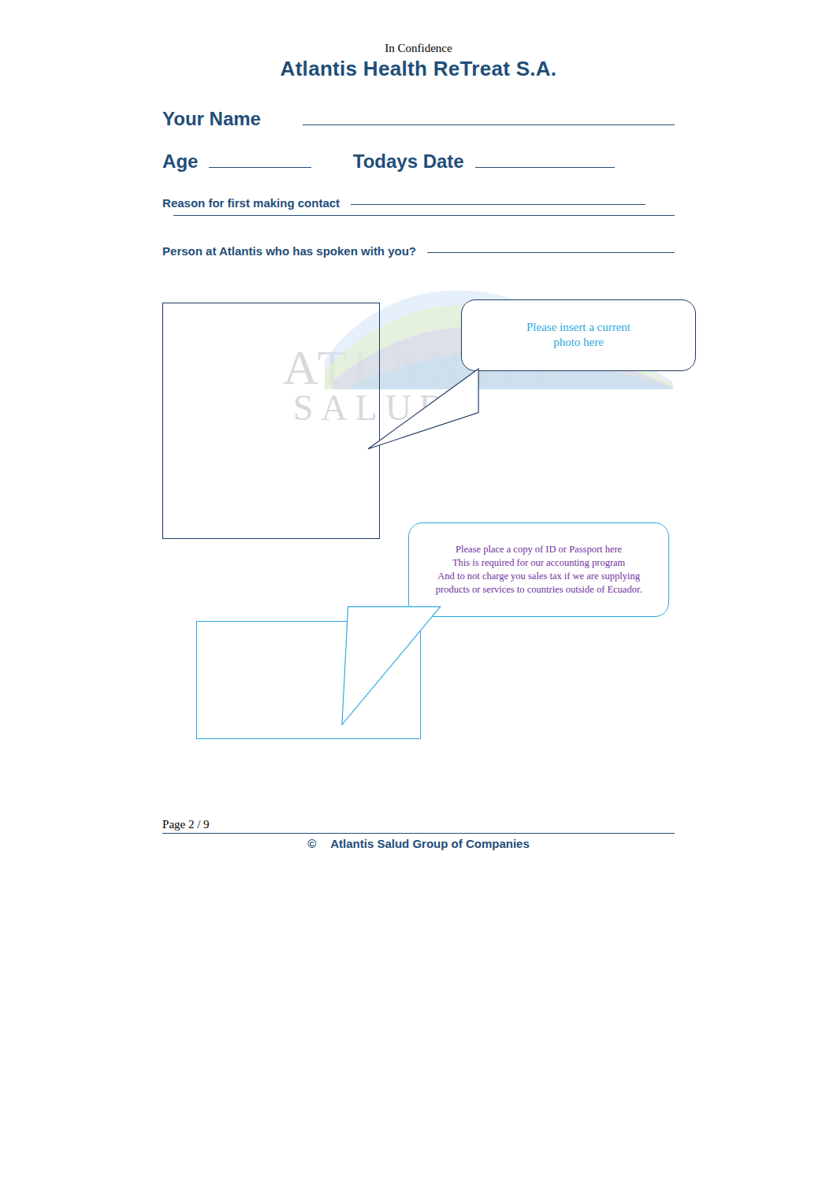ATLANTIS
SALUD
In Confidence
Atlantis Health ReTreat S.A.
Your Name
Age Todays Date
Reason for first making contact
Person at Atlantis who has spoken with you?
Please insert a current
photo here
Please place a copy of ID or Passport here
This is required for our accounting program
And to not charge you sales tax if we are supplying
products or services to countries outside of Ecuador.
Page 2 / 9
©Atlantis Salud Group of Companies